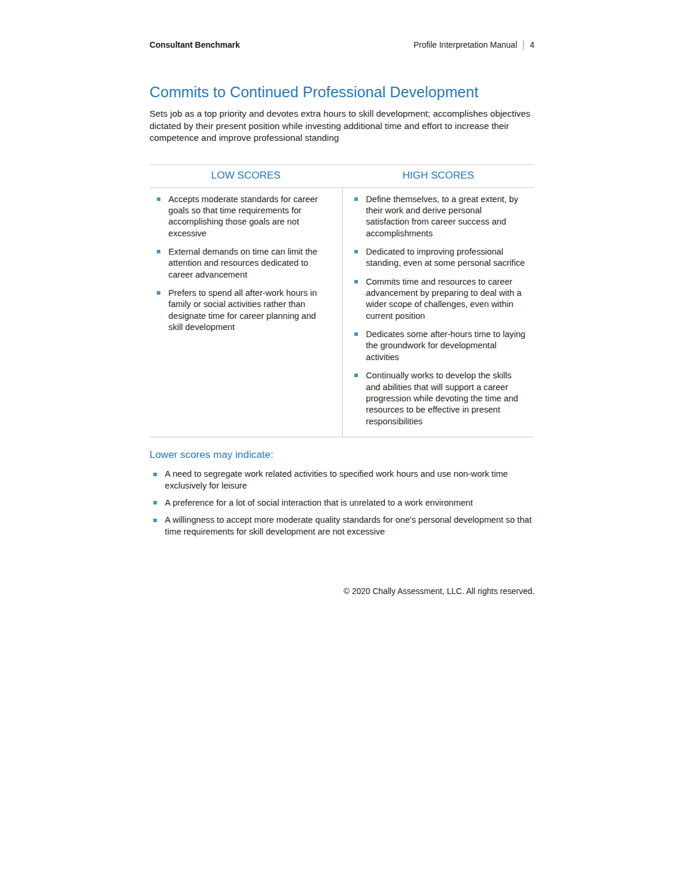Consultant Benchmark
Profile Interpretation Manual 4
Commits to Continued Professional Development
Sets job as a top priority and devotes extra hours to skill development; accomplishes objectives dictated by their present position while investing additional time and effort to increase their competence and improve professional standing
| LOW SCORES | HIGH SCORES |
| --- | --- |
| Accepts moderate standards for career goals so that time requirements for accomplishing those goals are not excessive External demands on time can limit the attention and resources dedicated to career advancement Prefers to spend all after-work hours in family or social activities rather than designate time for career planning and skill development | Define themselves, to a great extent, by their work and derive personal satisfaction from career success and accomplishments Dedicated to improving professional standing, even at some personal sacrifice Commits time and resources to career advancement by preparing to deal with a wider scope of challenges, even within current position Dedicates some after-hours time to laying the groundwork for developmental activities Continually works to develop the skills and abilities that will support a career progression while devoting the time and resources to be effective in present responsibilities |
Lower scores may indicate:
A need to segregate work related activities to specified work hours and use non-work time exclusively for leisure
A preference for a lot of social interaction that is unrelated to a work environment
A willingness to accept more moderate quality standards for one's personal development so that time requirements for skill development are not excessive
© 2020 Chally Assessment, LLC. All rights reserved.